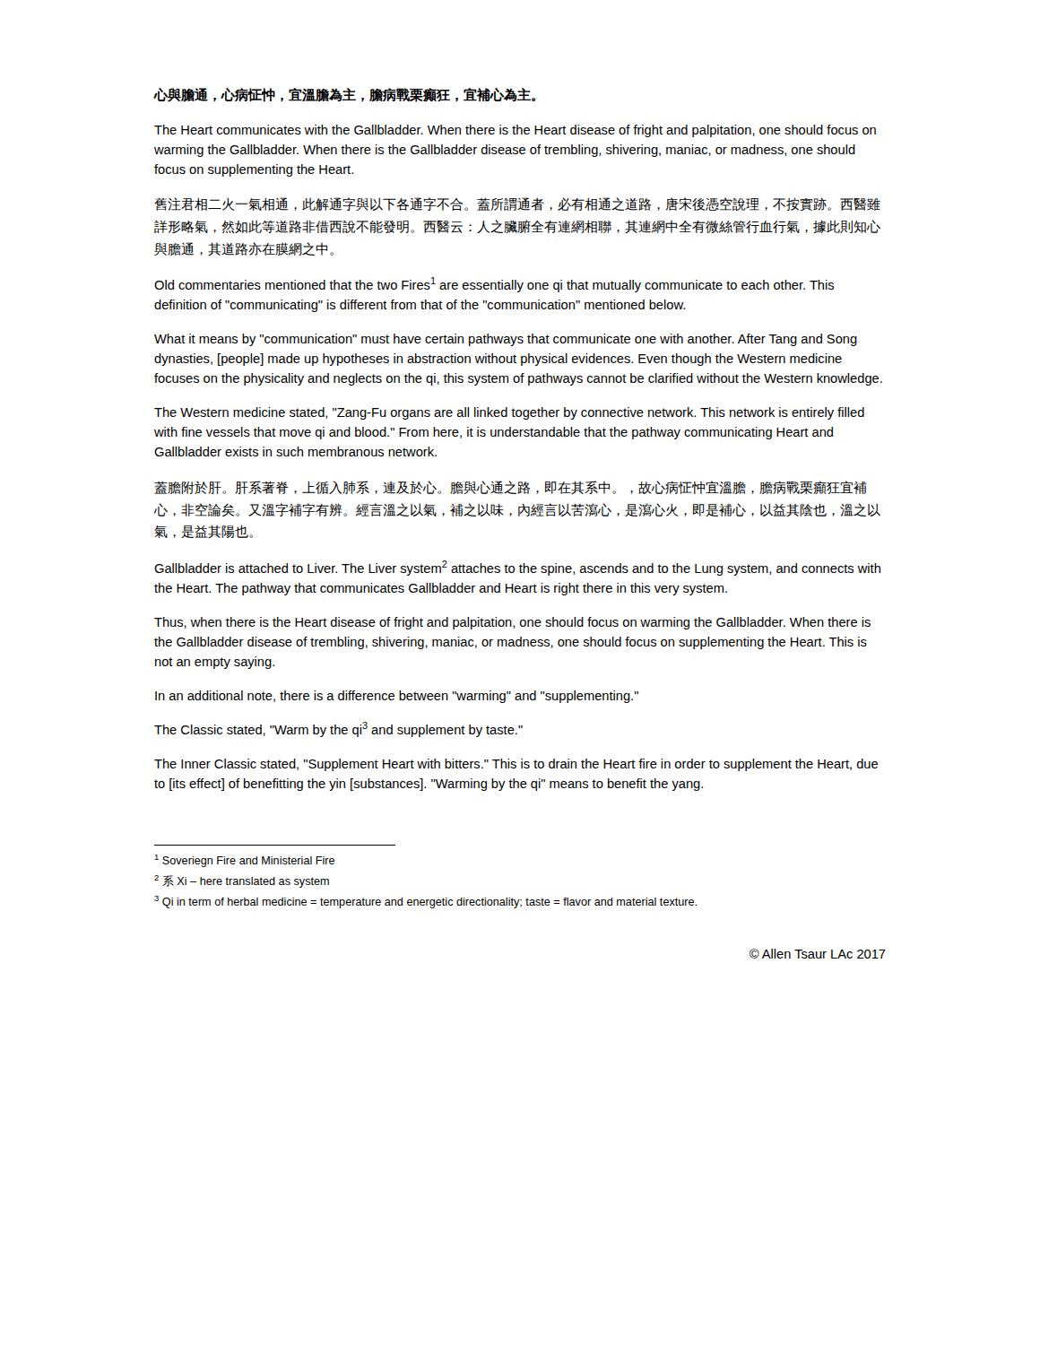心與膽通，心病怔忡，宜溫膽為主，膽病戰栗癲狂，宜補心為主。
The Heart communicates with the Gallbladder. When there is the Heart disease of fright and palpitation, one should focus on warming the Gallbladder. When there is the Gallbladder disease of trembling, shivering, maniac, or madness, one should focus on supplementing the Heart.
舊注君相二火一氣相通，此解通字與以下各通字不合。蓋所謂通者，必有相通之道路，唐宋後憑空說理，不按實跡。西醫雖詳形略氣，然如此等道路非借西說不能發明。西醫云：人之臟腑全有連網相聯，其連網中全有微絲管行血行氣，據此則知心與膽通，其道路亦在膜網之中。
Old commentaries mentioned that the two Fires1 are essentially one qi that mutually communicate to each other. This definition of "communicating" is different from that of the "communication" mentioned below.
What it means by "communication" must have certain pathways that communicate one with another. After Tang and Song dynasties, [people] made up hypotheses in abstraction without physical evidences. Even though the Western medicine focuses on the physicality and neglects on the qi, this system of pathways cannot be clarified without the Western knowledge.
The Western medicine stated, "Zang-Fu organs are all linked together by connective network. This network is entirely filled with fine vessels that move qi and blood." From here, it is understandable that the pathway communicating Heart and Gallbladder exists in such membranous network.
蓋膽附於肝。肝系著脊，上循入肺系，連及於心。膽與心通之路，即在其系中。，故心病怔忡宜溫膽，膽病戰栗癲狂宜補心，非空論矣。又溫字補字有辨。經言溫之以氣，補之以味，內經言以苦瀉心，是瀉心火，即是補心，以益其陰也，溫之以氣，是益其陽也。
Gallbladder is attached to Liver. The Liver system2 attaches to the spine, ascends and to the Lung system, and connects with the Heart. The pathway that communicates Gallbladder and Heart is right there in this very system.
Thus, when there is the Heart disease of fright and palpitation, one should focus on warming the Gallbladder. When there is the Gallbladder disease of trembling, shivering, maniac, or madness, one should focus on supplementing the Heart. This is not an empty saying.
In an additional note, there is a difference between "warming" and "supplementing."
The Classic stated, "Warm by the qi3 and supplement by taste."
The Inner Classic stated, "Supplement Heart with bitters." This is to drain the Heart fire in order to supplement the Heart, due to [its effect] of benefitting the yin [substances]. "Warming by the qi" means to benefit the yang.
1 Soveriegn Fire and Ministerial Fire
2 系 Xi – here translated as system
3 Qi in term of herbal medicine = temperature and energetic directionality; taste = flavor and material texture.
© Allen Tsaur LAc 2017